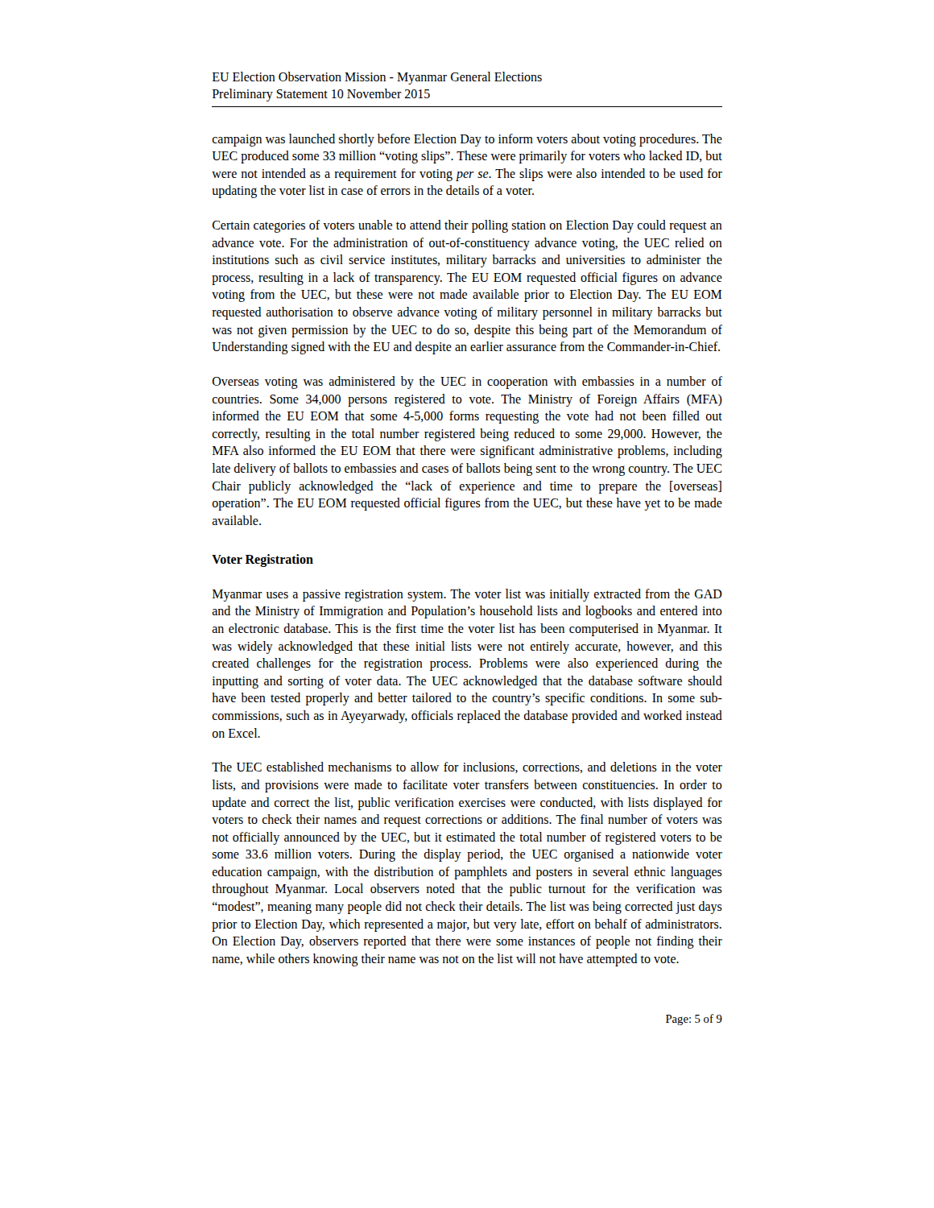EU Election Observation Mission - Myanmar General Elections
Preliminary Statement 10 November 2015
campaign was launched shortly before Election Day to inform voters about voting procedures. The UEC produced some 33 million “voting slips”. These were primarily for voters who lacked ID, but were not intended as a requirement for voting per se. The slips were also intended to be used for updating the voter list in case of errors in the details of a voter.
Certain categories of voters unable to attend their polling station on Election Day could request an advance vote. For the administration of out-of-constituency advance voting, the UEC relied on institutions such as civil service institutes, military barracks and universities to administer the process, resulting in a lack of transparency. The EU EOM requested official figures on advance voting from the UEC, but these were not made available prior to Election Day. The EU EOM requested authorisation to observe advance voting of military personnel in military barracks but was not given permission by the UEC to do so, despite this being part of the Memorandum of Understanding signed with the EU and despite an earlier assurance from the Commander-in-Chief.
Overseas voting was administered by the UEC in cooperation with embassies in a number of countries. Some 34,000 persons registered to vote. The Ministry of Foreign Affairs (MFA) informed the EU EOM that some 4-5,000 forms requesting the vote had not been filled out correctly, resulting in the total number registered being reduced to some 29,000. However, the MFA also informed the EU EOM that there were significant administrative problems, including late delivery of ballots to embassies and cases of ballots being sent to the wrong country. The UEC Chair publicly acknowledged the “lack of experience and time to prepare the [overseas] operation”. The EU EOM requested official figures from the UEC, but these have yet to be made available.
Voter Registration
Myanmar uses a passive registration system. The voter list was initially extracted from the GAD and the Ministry of Immigration and Population’s household lists and logbooks and entered into an electronic database. This is the first time the voter list has been computerised in Myanmar. It was widely acknowledged that these initial lists were not entirely accurate, however, and this created challenges for the registration process. Problems were also experienced during the inputting and sorting of voter data. The UEC acknowledged that the database software should have been tested properly and better tailored to the country’s specific conditions. In some sub-commissions, such as in Ayeyarwady, officials replaced the database provided and worked instead on Excel.
The UEC established mechanisms to allow for inclusions, corrections, and deletions in the voter lists, and provisions were made to facilitate voter transfers between constituencies. In order to update and correct the list, public verification exercises were conducted, with lists displayed for voters to check their names and request corrections or additions. The final number of voters was not officially announced by the UEC, but it estimated the total number of registered voters to be some 33.6 million voters. During the display period, the UEC organised a nationwide voter education campaign, with the distribution of pamphlets and posters in several ethnic languages throughout Myanmar. Local observers noted that the public turnout for the verification was “modest”, meaning many people did not check their details. The list was being corrected just days prior to Election Day, which represented a major, but very late, effort on behalf of administrators. On Election Day, observers reported that there were some instances of people not finding their name, while others knowing their name was not on the list will not have attempted to vote.
Page: 5 of 9